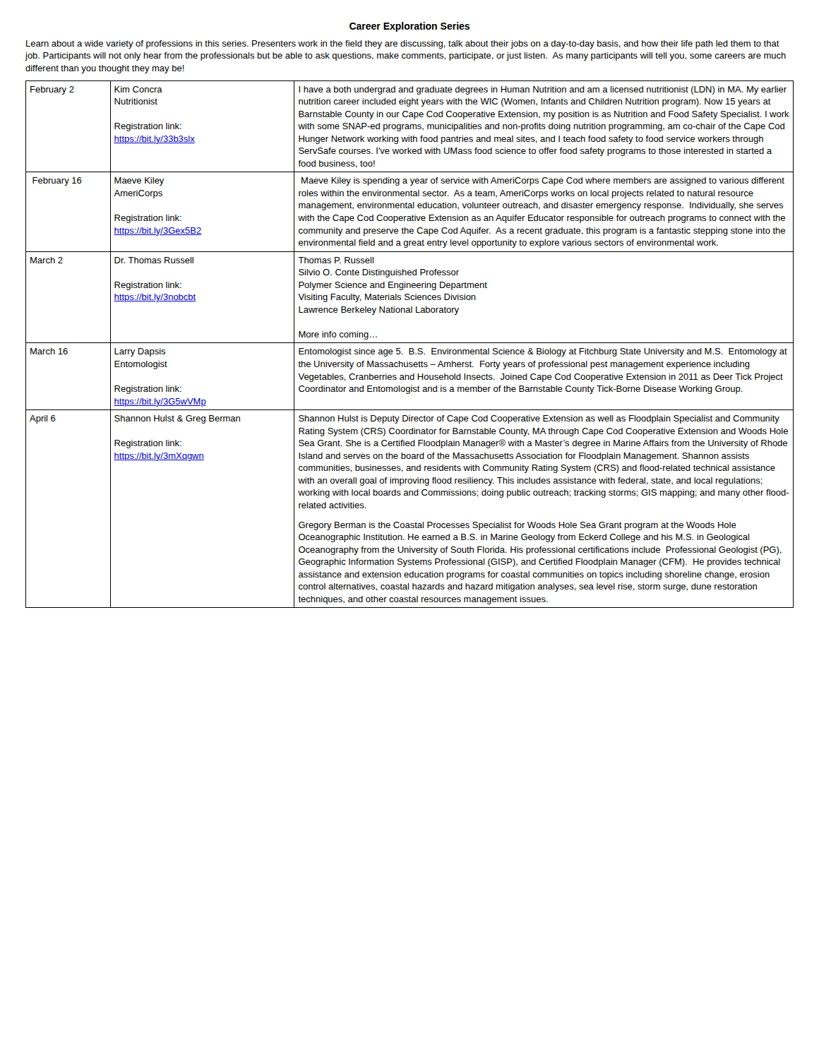Career Exploration Series
Learn about a wide variety of professions in this series. Presenters work in the field they are discussing, talk about their jobs on a day-to-day basis, and how their life path led them to that job. Participants will not only hear from the professionals but be able to ask questions, make comments, participate, or just listen. As many participants will tell you, some careers are much different than you thought they may be!
| February 2 | Kim Concra Nutritionist Registration link: https://bit.ly/33b3slx | I have a both undergrad and graduate degrees in Human Nutrition and am a licensed nutritionist (LDN) in MA. My earlier nutrition career included eight years with the WIC (Women, Infants and Children Nutrition program). Now 15 years at Barnstable County in our Cape Cod Cooperative Extension, my position is as Nutrition and Food Safety Specialist. I work with some SNAP-ed programs, municipalities and non-profits doing nutrition programming, am co-chair of the Cape Cod Hunger Network working with food pantries and meal sites, and I teach food safety to food service workers through ServSafe courses. I've worked with UMass food science to offer food safety programs to those interested in started a food business, too! |
| February 16 | Maeve Kiley AmeriCorps Registration link: https://bit.ly/3Gex5B2 | Maeve Kiley is spending a year of service with AmeriCorps Cape Cod where members are assigned to various different roles within the environmental sector. As a team, AmeriCorps works on local projects related to natural resource management, environmental education, volunteer outreach, and disaster emergency response. Individually, she serves with the Cape Cod Cooperative Extension as an Aquifer Educator responsible for outreach programs to connect with the community and preserve the Cape Cod Aquifer. As a recent graduate, this program is a fantastic stepping stone into the environmental field and a great entry level opportunity to explore various sectors of environmental work. |
| March 2 | Dr. Thomas Russell Registration link: https://bit.ly/3nobcbt | Thomas P. Russell Silvio O. Conte Distinguished Professor Polymer Science and Engineering Department Visiting Faculty, Materials Sciences Division Lawrence Berkeley National Laboratory More info coming… |
| March 16 | Larry Dapsis Entomologist Registration link: https://bit.ly/3G5wVMp | Entomologist since age 5. B.S. Environmental Science & Biology at Fitchburg State University and M.S. Entomology at the University of Massachusetts – Amherst. Forty years of professional pest management experience including Vegetables, Cranberries and Household Insects. Joined Cape Cod Cooperative Extension in 2011 as Deer Tick Project Coordinator and Entomologist and is a member of the Barnstable County Tick-Borne Disease Working Group. |
| April 6 | Shannon Hulst & Greg Berman Registration link: https://bit.ly/3mXqgwn | Shannon Hulst is Deputy Director of Cape Cod Cooperative Extension as well as Floodplain Specialist and Community Rating System (CRS) Coordinator for Barnstable County, MA through Cape Cod Cooperative Extension and Woods Hole Sea Grant. She is a Certified Floodplain Manager® with a Master’s degree in Marine Affairs from the University of Rhode Island and serves on the board of the Massachusetts Association for Floodplain Management. Shannon assists communities, businesses, and residents with Community Rating System (CRS) and flood-related technical assistance with an overall goal of improving flood resiliency. This includes assistance with federal, state, and local regulations; working with local boards and Commissions; doing public outreach; tracking storms; GIS mapping; and many other flood-related activities. Gregory Berman is the Coastal Processes Specialist for Woods Hole Sea Grant program at the Woods Hole Oceanographic Institution. He earned a B.S. in Marine Geology from Eckerd College and his M.S. in Geological Oceanography from the University of South Florida. His professional certifications include Professional Geologist (PG), Geographic Information Systems Professional (GISP), and Certified Floodplain Manager (CFM). He provides technical assistance and extension education programs for coastal communities on topics including shoreline change, erosion control alternatives, coastal hazards and hazard mitigation analyses, sea level rise, storm surge, dune restoration techniques, and other coastal resources management issues. |